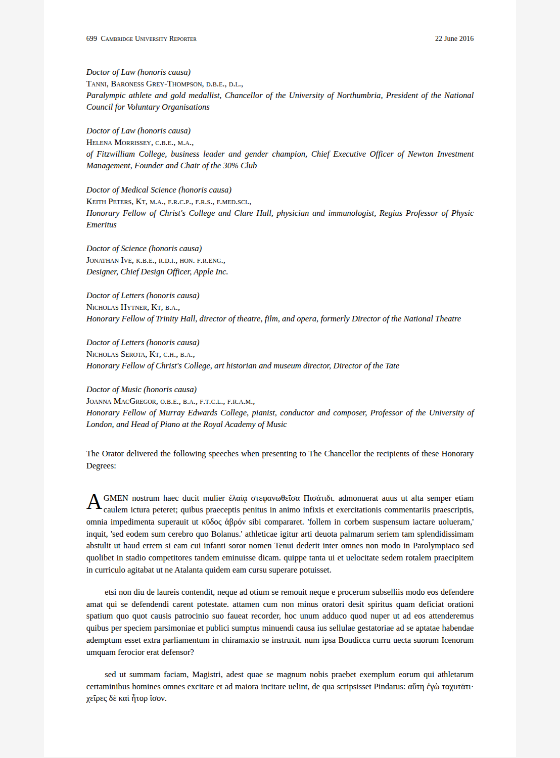699 Cambridge University Reporter 22 June 2016
Doctor of Law (honoris causa)
Tanni, Baroness Grey-Thompson, d.b.e., d.l.,
Paralympic athlete and gold medallist, Chancellor of the University of Northumbria, President of the National Council for Voluntary Organisations
Doctor of Law (honoris causa)
Helena Morrissey, c.b.e., m.a.,
of Fitzwilliam College, business leader and gender champion, Chief Executive Officer of Newton Investment Management, Founder and Chair of the 30% Club
Doctor of Medical Science (honoris causa)
Keith Peters, Kt, m.a., f.r.c.p., f.r.s., f.med.sci.,
Honorary Fellow of Christ's College and Clare Hall, physician and immunologist, Regius Professor of Physic Emeritus
Doctor of Science (honoris causa)
Jonathan Ive, k.b.e., r.d.i., hon. f.r.eng.,
Designer, Chief Design Officer, Apple Inc.
Doctor of Letters (honoris causa)
Nicholas Hytner, Kt, b.a.,
Honorary Fellow of Trinity Hall, director of theatre, film, and opera, formerly Director of the National Theatre
Doctor of Letters (honoris causa)
Nicholas Serota, Kt, c.h., b.a.,
Honorary Fellow of Christ's College, art historian and museum director, Director of the Tate
Doctor of Music (honoris causa)
Joanna MacGregor, o.b.e., b.a., f.t.c.l., f.r.a.m.,
Honorary Fellow of Murray Edwards College, pianist, conductor and composer, Professor of the University of London, and Head of Piano at the Royal Academy of Music
The Orator delivered the following speeches when presenting to The Chancellor the recipients of these Honorary Degrees:
AGMEN nostrum haec ducit mulier ἐλαίᾳ στεφανωθεῖσα Πισάτιδι. admonuerat auus ut alta semper etiam caulem ictura peteret; quibus praeceptis penitus in animo infixis et exercitationis commentariis praescriptis, omnia impedimenta superauit ut κῦδος ἁβρόν sibi compararet. 'follem in corbem suspensum iactare uolueram,' inquit, 'sed eodem sum cerebro quo Bolanus.' athleticae igitur arti deuota palmarum seriem tam splendidissimam abstulit ut haud errem si eam cui infanti soror nomen Tenui dederit inter omnes non modo in Parolympiaco sed quolibet in stadio competitores tandem eminuisse dicam. quippe tanta ui et uelocitate sedem rotalem praecipitem in curriculo agitabat ut ne Atalanta quidem eam cursu superare potuisset.
etsi non diu de laureis contendit, neque ad otium se remouit neque e procerum subselliis modo eos defendere amat qui se defendendi carent potestate. attamen cum non minus oratori desit spiritus quam deficiat orationi spatium quo quot causis patrocinio suo faueat recorder, hoc unum adduco quod nuper ut ad eos attenderemus quibus per speciem parsimoniae et publici sumptus minuendi causa ius sellulae gestatoriae ad se aptatae habendae ademptum esset extra parliamentum in chiramaxio se instruxit. num ipsa Boudicca curru uecta suorum Icenorum umquam ferocior erat defensor?
sed ut summam faciam, Magistri, adest quae se magnum nobis praebet exemplum eorum qui athletarum certaminibus homines omnes excitare et ad maiora incitare uelint, de qua scripsisset Pindarus: αὕτη ἐγὼ ταχυτᾶτι· χεῖρες δὲ καὶ ἦτορ ἴσον.